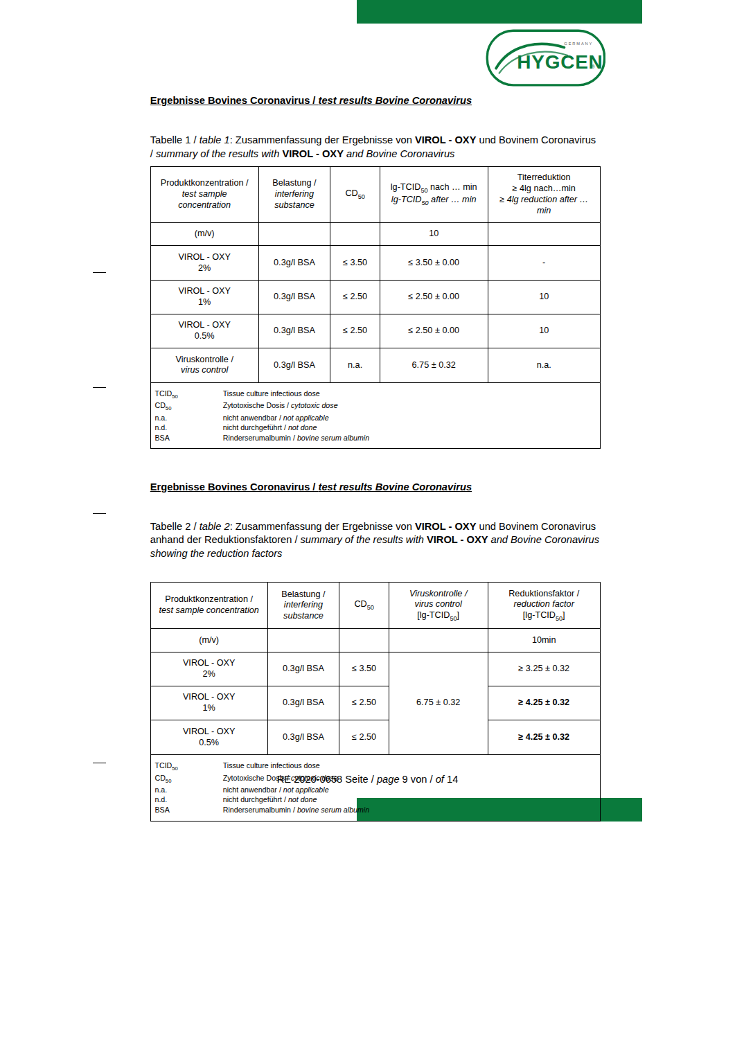HYGCEN GERMANY ®
Ergebnisse Bovines Coronavirus / test results Bovine Coronavirus
Tabelle 1 / table 1: Zusammenfassung der Ergebnisse von VIROL - OXY und Bovinem Coronavirus / summary of the results with VIROL - OXY and Bovine Coronavirus
| Produktkonzentration / test sample concentration | Belastung / interfering substance | CD 50 | lg-TCID 50 nach … min lg-TCID 50 after … min | Titerreduktion ≥ 4lg nach…min ≥ 4lg reduction after … min |
| --- | --- | --- | --- | --- |
| (m/v) | | | 10 | |
| VIROL - OXY 2% | 0.3g/l BSA | ≤ 3.50 | ≤ 3.50 ± 0.00 | - |
| VIROL - OXY 1% | 0.3g/l BSA | ≤ 2.50 | ≤ 2.50 ± 0.00 | 10 |
| VIROL - OXY 0.5% | 0.3g/l BSA | ≤ 2.50 | ≤ 2.50 ± 0.00 | 10 |
| Viruskontrolle / virus control | 0.3g/l BSA | n.a. | 6.75 ± 0.32 | n.a. |
| / TCID 50 / Tissue culture infectious dose / / CD 50 / Zytotoxische Dosis / cytotoxic dose / / n.a. / nicht anwendbar / not applicable / / n.d. / nicht durchgeführt / not done / / BSA / Rinderserumalbumin / bovine serum albumin / |
Ergebnisse Bovines Coronavirus / test results Bovine Coronavirus
Tabelle 2 / table 2: Zusammenfassung der Ergebnisse von VIROL - OXY und Bovinem Coronavirus anhand der Reduktionsfaktoren / summary of the results with VIROL - OXY and Bovine Coronavirus showing the reduction factors
| Produktkonzentration / test sample concentration | Belastung / interfering substance | CD 50 | Viruskontrolle / virus control [lg-TCID 50 ] | Reduktionsfaktor / reduction factor [lg-TCID 50 ] |
| --- | --- | --- | --- | --- |
| (m/v) | | | | 10min |
| VIROL - OXY 2% | 0.3g/l BSA | ≤ 3.50 | 6.75 ± 0.32 | ≥ 3.25 ± 0.32 |
| VIROL - OXY 1% | 0.3g/l BSA | ≤ 2.50 | ≥ 4.25 ± 0.32 |
| VIROL - OXY 0.5% | 0.3g/l BSA | ≤ 2.50 | ≥ 4.25 ± 0.32 |
| / TCID 50 / Tissue culture infectious dose / / CD 50 / Zytotoxische Dosis / cytotoxic dose / / n.a. / nicht anwendbar / not applicable / / n.d. / nicht durchgeführt / not done / / BSA / Rinderserumalbumin / bovine serum albumin / |
RE 2020-0658 Seite / page 9 von / of 14